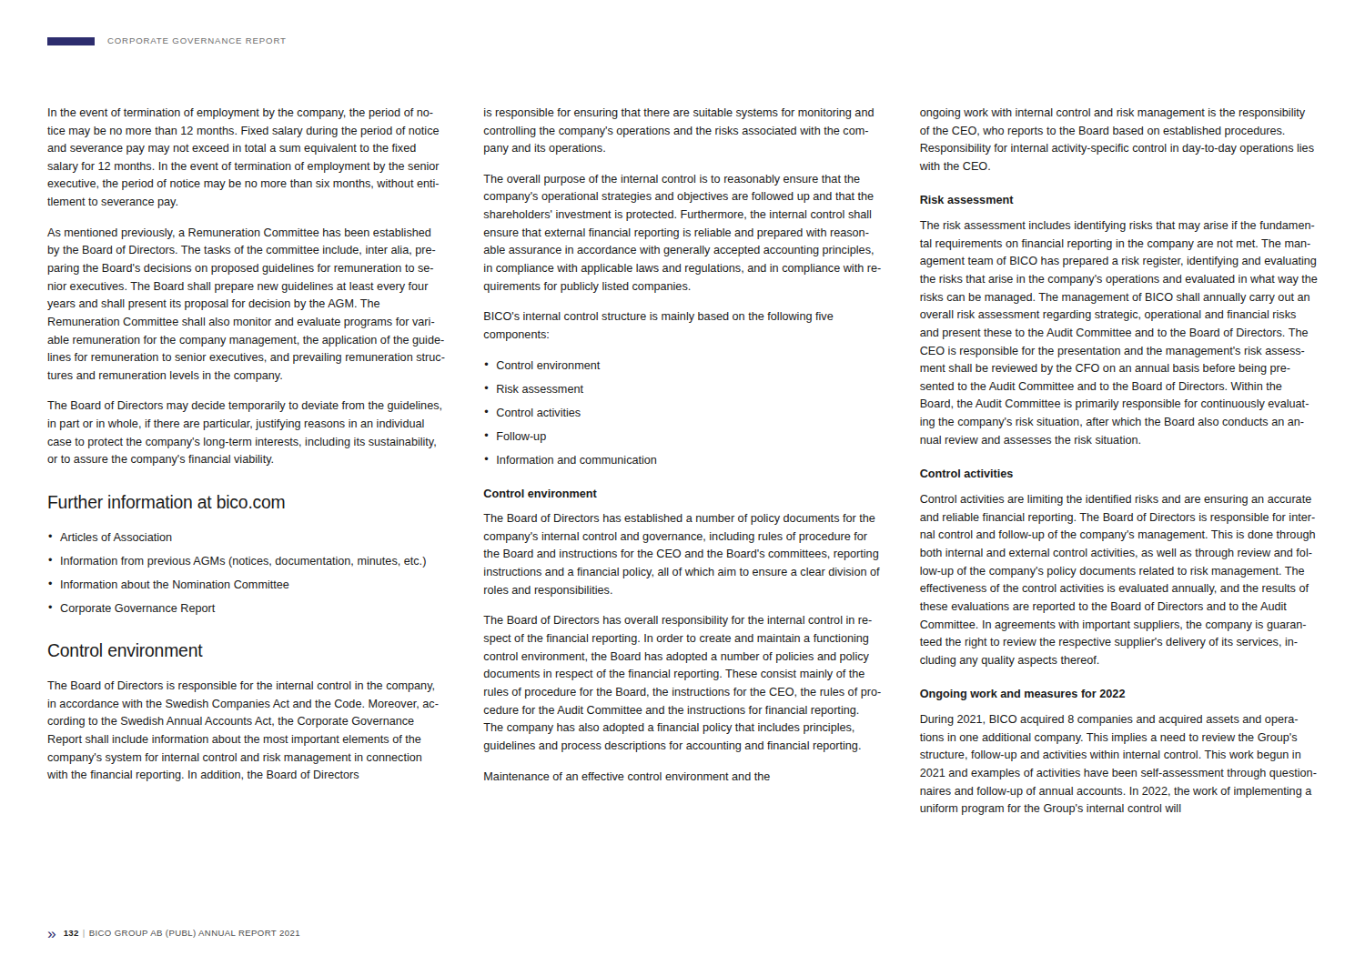Corporate Governance Report
In the event of termination of employment by the company, the period of notice may be no more than 12 months. Fixed salary during the period of notice and severance pay may not exceed in total a sum equivalent to the fixed salary for 12 months. In the event of termination of employment by the senior executive, the period of notice may be no more than six months, without entitlement to severance pay.
As mentioned previously, a Remuneration Committee has been established by the Board of Directors. The tasks of the committee include, inter alia, preparing the Board's decisions on proposed guidelines for remuneration to senior executives. The Board shall prepare new guidelines at least every four years and shall present its proposal for decision by the AGM. The Remuneration Committee shall also monitor and evaluate programs for variable remuneration for the company management, the application of the guidelines for remuneration to senior executives, and prevailing remuneration structures and remuneration levels in the company.
The Board of Directors may decide temporarily to deviate from the guidelines, in part or in whole, if there are particular, justifying reasons in an individual case to protect the company's long-term interests, including its sustainability, or to assure the company's financial viability.
Further information at bico.com
Articles of Association
Information from previous AGMs (notices, documentation, minutes, etc.)
Information about the Nomination Committee
Corporate Governance Report
Control environment
The Board of Directors is responsible for the internal control in the company, in accordance with the Swedish Companies Act and the Code. Moreover, according to the Swedish Annual Accounts Act, the Corporate Governance Report shall include information about the most important elements of the company's system for internal control and risk management in connection with the financial reporting. In addition, the Board of Directors
is responsible for ensuring that there are suitable systems for monitoring and controlling the company's operations and the risks associated with the company and its operations.
The overall purpose of the internal control is to reasonably ensure that the company's operational strategies and objectives are followed up and that the shareholders' investment is protected. Furthermore, the internal control shall ensure that external financial reporting is reliable and prepared with reasonable assurance in accordance with generally accepted accounting principles, in compliance with applicable laws and regulations, and in compliance with requirements for publicly listed companies.
BICO's internal control structure is mainly based on the following five components:
Control environment
Risk assessment
Control activities
Follow-up
Information and communication
Control environment
The Board of Directors has established a number of policy documents for the company's internal control and governance, including rules of procedure for the Board and instructions for the CEO and the Board's committees, reporting instructions and a financial policy, all of which aim to ensure a clear division of roles and responsibilities.
The Board of Directors has overall responsibility for the internal control in respect of the financial reporting. In order to create and maintain a functioning control environment, the Board has adopted a number of policies and policy documents in respect of the financial reporting. These consist mainly of the rules of procedure for the Board, the instructions for the CEO, the rules of procedure for the Audit Committee and the instructions for financial reporting. The company has also adopted a financial policy that includes principles, guidelines and process descriptions for accounting and financial reporting.
Maintenance of an effective control environment and the
ongoing work with internal control and risk management is the responsibility of the CEO, who reports to the Board based on established procedures. Responsibility for internal activity-specific control in day-to-day operations lies with the CEO.
Risk assessment
The risk assessment includes identifying risks that may arise if the fundamental requirements on financial reporting in the company are not met. The management team of BICO has prepared a risk register, identifying and evaluating the risks that arise in the company's operations and evaluated in what way the risks can be managed. The management of BICO shall annually carry out an overall risk assessment regarding strategic, operational and financial risks and present these to the Audit Committee and to the Board of Directors. The CEO is responsible for the presentation and the management's risk assessment shall be reviewed by the CFO on an annual basis before being presented to the Audit Committee and to the Board of Directors. Within the Board, the Audit Committee is primarily responsible for continuously evaluating the company's risk situation, after which the Board also conducts an annual review and assesses the risk situation.
Control activities
Control activities are limiting the identified risks and are ensuring an accurate and reliable financial reporting. The Board of Directors is responsible for internal control and follow-up of the company's management. This is done through both internal and external control activities, as well as through review and follow-up of the company's policy documents related to risk management. The effectiveness of the control activities is evaluated annually, and the results of these evaluations are reported to the Board of Directors and to the Audit Committee. In agreements with important suppliers, the company is guaranteed the right to review the respective supplier's delivery of its services, including any quality aspects thereof.
Ongoing work and measures for 2022
During 2021, BICO acquired 8 companies and acquired assets and operations in one additional company. This implies a need to review the Group's structure, follow-up and activities within internal control. This work begun in 2021 and examples of activities have been self-assessment through questionnaires and follow-up of annual accounts. In 2022, the work of implementing a uniform program for the Group's internal control will
» 132|BICO GROUP AB (PUBL) ANNUAL REPORT 2021